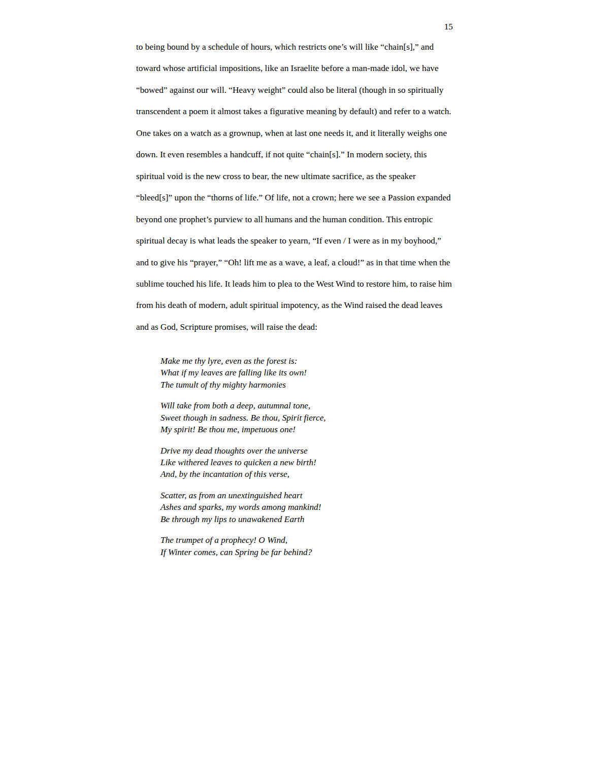15
to being bound by a schedule of hours, which restricts one’s will like “chain[s],” and toward whose artificial impositions, like an Israelite before a man-made idol, we have “bowed” against our will. “Heavy weight” could also be literal (though in so spiritually transcendent a poem it almost takes a figurative meaning by default) and refer to a watch. One takes on a watch as a grownup, when at last one needs it, and it literally weighs one down. It even resembles a handcuff, if not quite “chain[s].” In modern society, this spiritual void is the new cross to bear, the new ultimate sacrifice, as the speaker “bleed[s]” upon the “thorns of life.” Of life, not a crown; here we see a Passion expanded beyond one prophet’s purview to all humans and the human condition. This entropic spiritual decay is what leads the speaker to yearn, “If even / I were as in my boyhood,” and to give his “prayer,” “Oh! lift me as a wave, a leaf, a cloud!” as in that time when the sublime touched his life. It leads him to plea to the West Wind to restore him, to raise him from his death of modern, adult spiritual impotency, as the Wind raised the dead leaves and as God, Scripture promises, will raise the dead:
Make me thy lyre, even as the forest is:
What if my leaves are falling like its own!
The tumult of thy mighty harmonies
Will take from both a deep, autumnal tone,
Sweet though in sadness. Be thou, Spirit fierce,
My spirit! Be thou me, impetuous one!
Drive my dead thoughts over the universe
Like withered leaves to quicken a new birth!
And, by the incantation of this verse,
Scatter, as from an unextinguished heart
Ashes and sparks, my words among mankind!
Be through my lips to unawakened Earth
The trumpet of a prophecy! O Wind,
If Winter comes, can Spring be far behind?